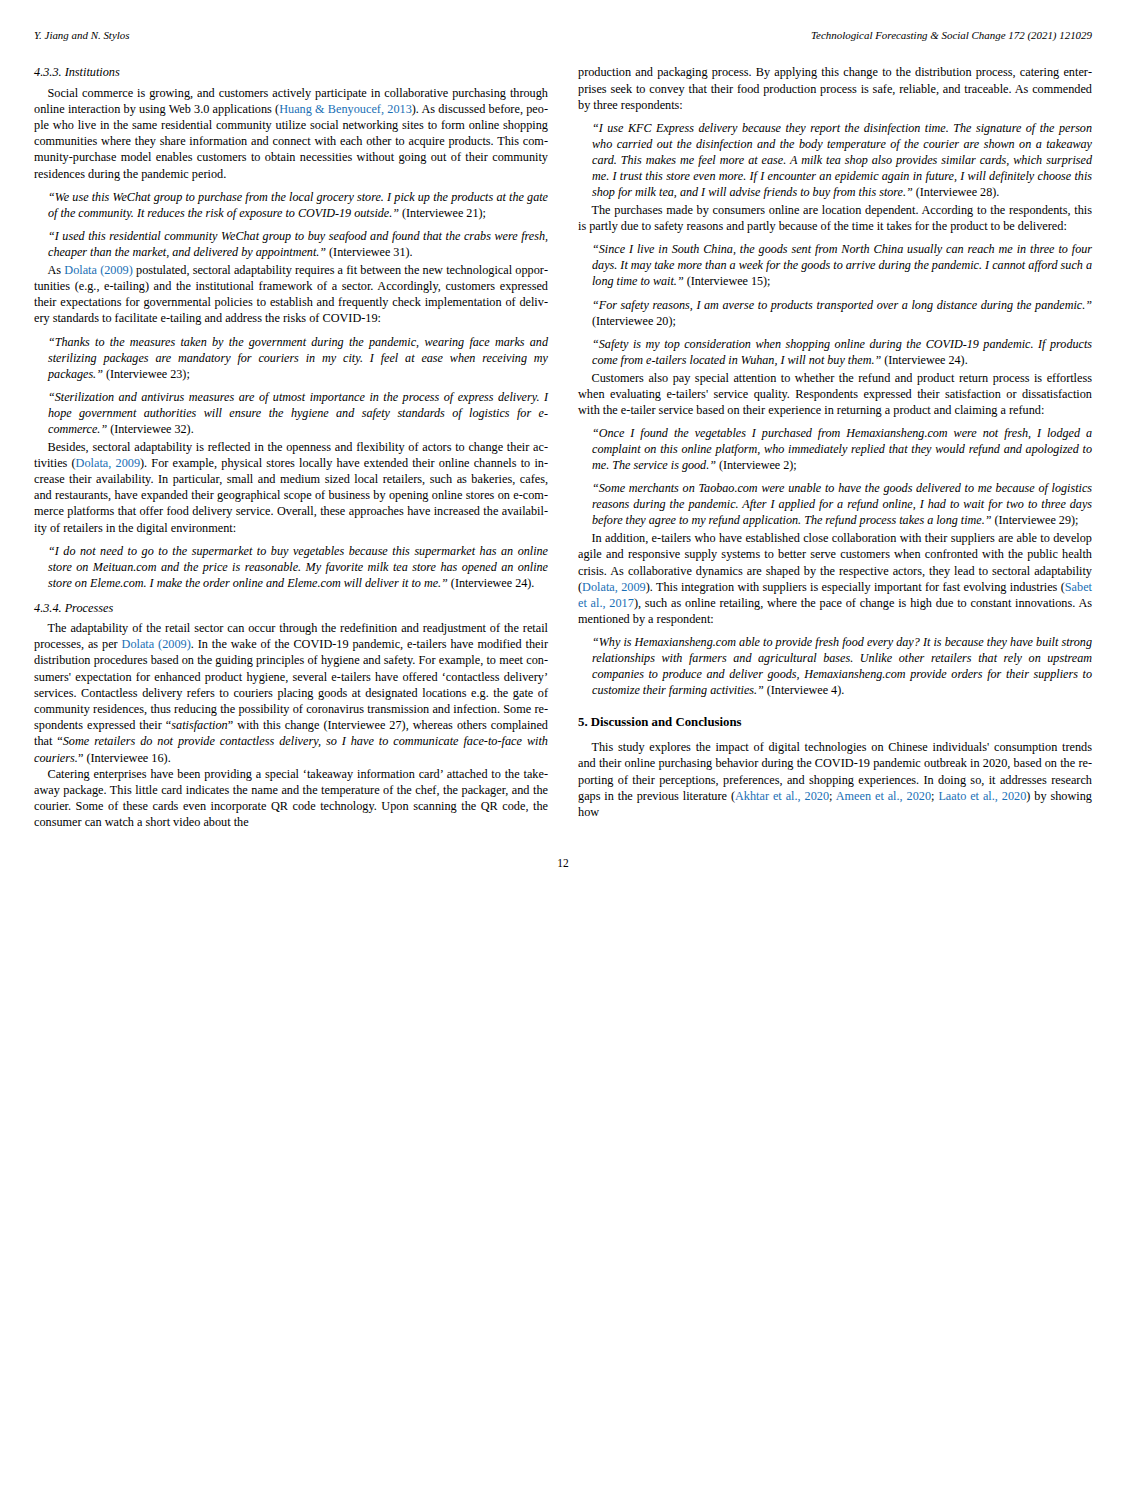Y. Jiang and N. Stylos
Technological Forecasting & Social Change 172 (2021) 121029
4.3.3. Institutions
Social commerce is growing, and customers actively participate in collaborative purchasing through online interaction by using Web 3.0 applications (Huang & Benyoucef, 2013). As discussed before, people who live in the same residential community utilize social networking sites to form online shopping communities where they share information and connect with each other to acquire products. This community-purchase model enables customers to obtain necessities without going out of their community residences during the pandemic period.
“We use this WeChat group to purchase from the local grocery store. I pick up the products at the gate of the community. It reduces the risk of exposure to COVID-19 outside.” (Interviewee 21);
“I used this residential community WeChat group to buy seafood and found that the crabs were fresh, cheaper than the market, and delivered by appointment.” (Interviewee 31).
As Dolata (2009) postulated, sectoral adaptability requires a fit between the new technological opportunities (e.g., e-tailing) and the institutional framework of a sector. Accordingly, customers expressed their expectations for governmental policies to establish and frequently check implementation of delivery standards to facilitate e-tailing and address the risks of COVID-19:
“Thanks to the measures taken by the government during the pandemic, wearing face marks and sterilizing packages are mandatory for couriers in my city. I feel at ease when receiving my packages.” (Interviewee 23);
“Sterilization and antivirus measures are of utmost importance in the process of express delivery. I hope government authorities will ensure the hygiene and safety standards of logistics for e-commerce.” (Interviewee 32).
Besides, sectoral adaptability is reflected in the openness and flexibility of actors to change their activities (Dolata, 2009). For example, physical stores locally have extended their online channels to increase their availability. In particular, small and medium sized local retailers, such as bakeries, cafes, and restaurants, have expanded their geographical scope of business by opening online stores on e-commerce platforms that offer food delivery service. Overall, these approaches have increased the availability of retailers in the digital environment:
“I do not need to go to the supermarket to buy vegetables because this supermarket has an online store on Meituan.com and the price is reasonable. My favorite milk tea store has opened an online store on Eleme.com. I make the order online and Eleme.com will deliver it to me.” (Interviewee 24).
4.3.4. Processes
The adaptability of the retail sector can occur through the redefinition and readjustment of the retail processes, as per Dolata (2009). In the wake of the COVID-19 pandemic, e-tailers have modified their distribution procedures based on the guiding principles of hygiene and safety. For example, to meet consumers' expectation for enhanced product hygiene, several e-tailers have offered ‘contactless delivery’ services. Contactless delivery refers to couriers placing goods at designated locations e.g. the gate of community residences, thus reducing the possibility of coronavirus transmission and infection. Some respondents expressed their “satisfaction” with this change (Interviewee 27), whereas others complained that “Some retailers do not provide contactless delivery, so I have to communicate face-to-face with couriers.” (Interviewee 16).
Catering enterprises have been providing a special ‘takeaway information card’ attached to the takeaway package. This little card indicates the name and the temperature of the chef, the packager, and the courier. Some of these cards even incorporate QR code technology. Upon scanning the QR code, the consumer can watch a short video about the
production and packaging process. By applying this change to the distribution process, catering enterprises seek to convey that their food production process is safe, reliable, and traceable. As commended by three respondents:
“I use KFC Express delivery because they report the disinfection time. The signature of the person who carried out the disinfection and the body temperature of the courier are shown on a takeaway card. This makes me feel more at ease. A milk tea shop also provides similar cards, which surprised me. I trust this store even more. If I encounter an epidemic again in future, I will definitely choose this shop for milk tea, and I will advise friends to buy from this store.” (Interviewee 28).
The purchases made by consumers online are location dependent. According to the respondents, this is partly due to safety reasons and partly because of the time it takes for the product to be delivered:
“Since I live in South China, the goods sent from North China usually can reach me in three to four days. It may take more than a week for the goods to arrive during the pandemic. I cannot afford such a long time to wait.” (Interviewee 15);
“For safety reasons, I am averse to products transported over a long distance during the pandemic.” (Interviewee 20);
“Safety is my top consideration when shopping online during the COVID-19 pandemic. If products come from e-tailers located in Wuhan, I will not buy them.” (Interviewee 24).
Customers also pay special attention to whether the refund and product return process is effortless when evaluating e-tailers' service quality. Respondents expressed their satisfaction or dissatisfaction with the e-tailer service based on their experience in returning a product and claiming a refund:
“Once I found the vegetables I purchased from Hemaxiansheng.com were not fresh, I lodged a complaint on this online platform, who immediately replied that they would refund and apologized to me. The service is good.” (Interviewee 2);
“Some merchants on Taobao.com were unable to have the goods delivered to me because of logistics reasons during the pandemic. After I applied for a refund online, I had to wait for two to three days before they agree to my refund application. The refund process takes a long time.” (Interviewee 29);
In addition, e-tailers who have established close collaboration with their suppliers are able to develop agile and responsive supply systems to better serve customers when confronted with the public health crisis. As collaborative dynamics are shaped by the respective actors, they lead to sectoral adaptability (Dolata, 2009). This integration with suppliers is especially important for fast evolving industries (Sabet et al., 2017), such as online retailing, where the pace of change is high due to constant innovations. As mentioned by a respondent:
“Why is Hemaxiansheng.com able to provide fresh food every day? It is because they have built strong relationships with farmers and agricultural bases. Unlike other retailers that rely on upstream companies to produce and deliver goods, Hemaxiansheng.com provide orders for their suppliers to customize their farming activities.” (Interviewee 4).
5. Discussion and Conclusions
This study explores the impact of digital technologies on Chinese individuals' consumption trends and their online purchasing behavior during the COVID-19 pandemic outbreak in 2020, based on the reporting of their perceptions, preferences, and shopping experiences. In doing so, it addresses research gaps in the previous literature (Akhtar et al., 2020; Ameen et al., 2020; Laato et al., 2020) by showing how
12